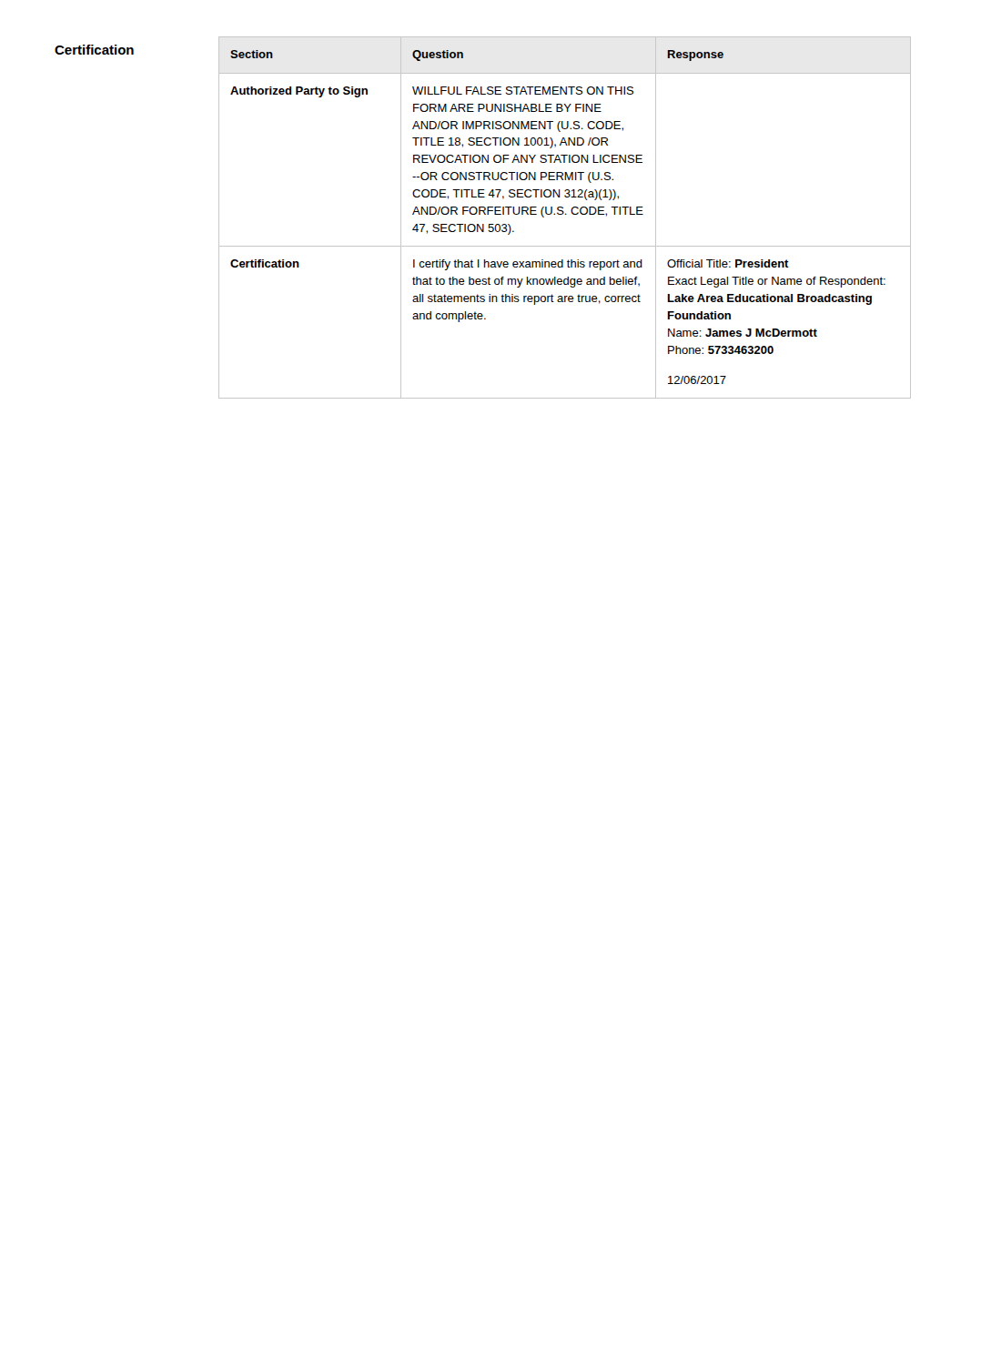Certification
| Section | Question | Response |
| --- | --- | --- |
| Authorized Party to Sign | WILLFUL FALSE STATEMENTS ON THIS FORM ARE PUNISHABLE BY FINE AND/OR IMPRISONMENT (U.S. CODE, TITLE 18, SECTION 1001), AND /OR REVOCATION OF ANY STATION LICENSE --OR CONSTRUCTION PERMIT (U.S. CODE, TITLE 47, SECTION 312(a)(1)), AND/OR FORFEITURE (U.S. CODE, TITLE 47, SECTION 503). | |
| Certification | I certify that I have examined this report and that to the best of my knowledge and belief, all statements in this report are true, correct and complete. | Official Title: President Exact Legal Title or Name of Respondent: Lake Area Educational Broadcasting Foundation Name: James J McDermott Phone: 5733463200 12/06/2017 |